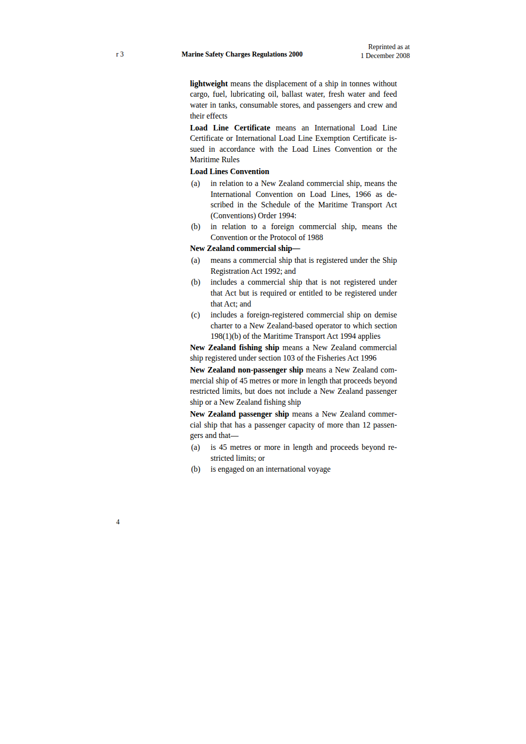r 3
Marine Safety Charges Regulations 2000
Reprinted as at
1 December 2008
lightweight means the displacement of a ship in tonnes without cargo, fuel, lubricating oil, ballast water, fresh water and feed water in tanks, consumable stores, and passengers and crew and their effects
Load Line Certificate means an International Load Line Certificate or International Load Line Exemption Certificate issued in accordance with the Load Lines Convention or the Maritime Rules
Load Lines Convention
(a) in relation to a New Zealand commercial ship, means the International Convention on Load Lines, 1966 as described in the Schedule of the Maritime Transport Act (Conventions) Order 1994:
(b) in relation to a foreign commercial ship, means the Convention or the Protocol of 1988
New Zealand commercial ship—
(a) means a commercial ship that is registered under the Ship Registration Act 1992; and
(b) includes a commercial ship that is not registered under that Act but is required or entitled to be registered under that Act; and
(c) includes a foreign-registered commercial ship on demise charter to a New Zealand-based operator to which section 198(1)(b) of the Maritime Transport Act 1994 applies
New Zealand fishing ship means a New Zealand commercial ship registered under section 103 of the Fisheries Act 1996
New Zealand non-passenger ship means a New Zealand commercial ship of 45 metres or more in length that proceeds beyond restricted limits, but does not include a New Zealand passenger ship or a New Zealand fishing ship
New Zealand passenger ship means a New Zealand commercial ship that has a passenger capacity of more than 12 passengers and that—
(a) is 45 metres or more in length and proceeds beyond restricted limits; or
(b) is engaged on an international voyage
4